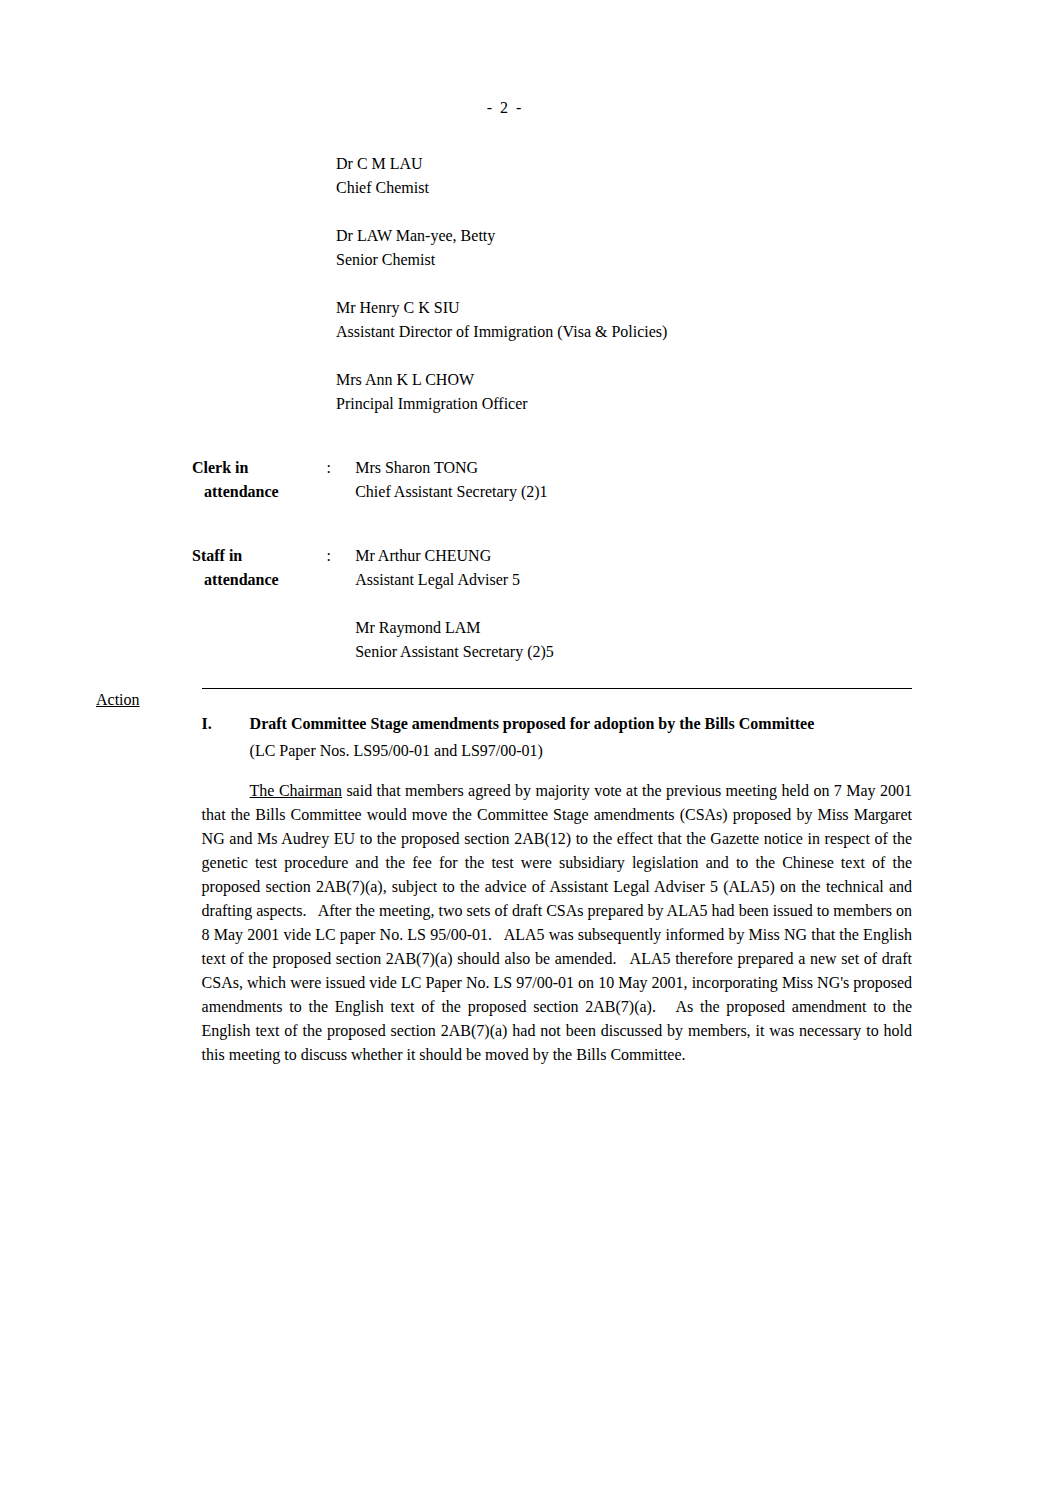- 2 -
Dr C M LAU
Chief Chemist
Dr LAW Man-yee, Betty
Senior Chemist
Mr Henry C K SIU
Assistant Director of Immigration (Visa & Policies)
Mrs Ann K L CHOW
Principal Immigration Officer
| Clerk in attendance | : | Mrs Sharon TONG Chief Assistant Secretary (2)1 |
| Staff in attendance | : | Mr Arthur CHEUNG Assistant Legal Adviser 5 Mr Raymond LAM Senior Assistant Secretary (2)5 |
Action
| I. | Draft Committee Stage amendments proposed for adoption by the Bills Committee |
(LC Paper Nos. LS95/00-01 and LS97/00-01)
The Chairman said that members agreed by majority vote at the previous meeting held on 7 May 2001 that the Bills Committee would move the Committee Stage amendments (CSAs) proposed by Miss Margaret NG and Ms Audrey EU to the proposed section 2AB(12) to the effect that the Gazette notice in respect of the genetic test procedure and the fee for the test were subsidiary legislation and to the Chinese text of the proposed section 2AB(7)(a), subject to the advice of Assistant Legal Adviser 5 (ALA5) on the technical and drafting aspects. After the meeting, two sets of draft CSAs prepared by ALA5 had been issued to members on 8 May 2001 vide LC paper No. LS 95/00-01. ALA5 was subsequently informed by Miss NG that the English text of the proposed section 2AB(7)(a) should also be amended. ALA5 therefore prepared a new set of draft CSAs, which were issued vide LC Paper No. LS 97/00-01 on 10 May 2001, incorporating Miss NG's proposed amendments to the English text of the proposed section 2AB(7)(a). As the proposed amendment to the English text of the proposed section 2AB(7)(a) had not been discussed by members, it was necessary to hold this meeting to discuss whether it should be moved by the Bills Committee.